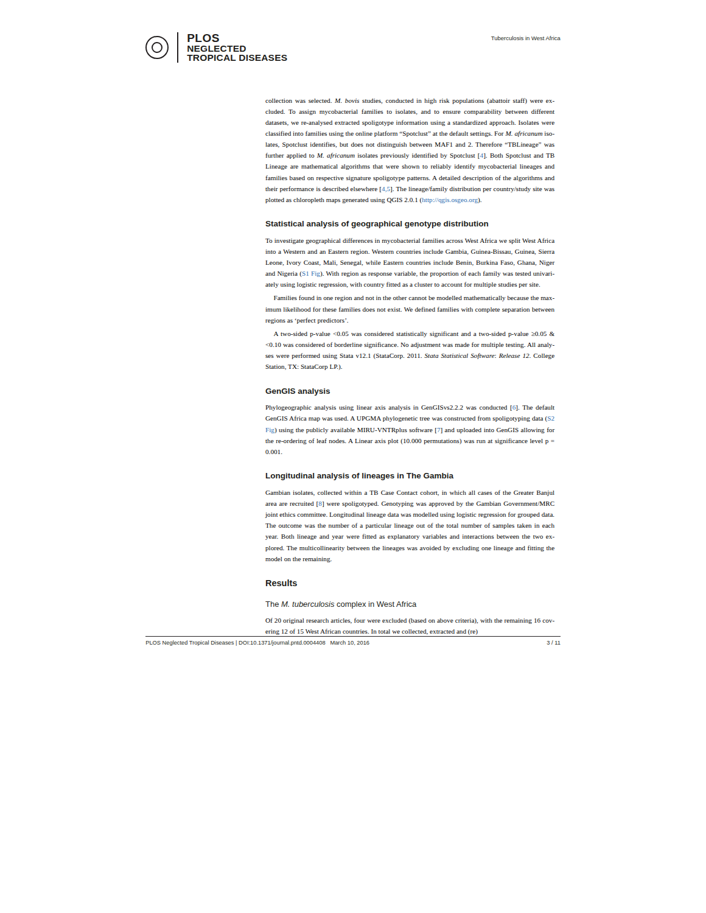PLOS NEGLECTED TROPICAL DISEASES
Tuberculosis in West Africa
collection was selected. M. bovis studies, conducted in high risk populations (abattoir staff) were excluded. To assign mycobacterial families to isolates, and to ensure comparability between different datasets, we re-analysed extracted spoligotype information using a standardized approach. Isolates were classified into families using the online platform “Spotclust” at the default settings. For M. africanum isolates, Spotclust identifies, but does not distinguish between MAF1 and 2. Therefore “TBLineage” was further applied to M. africanum isolates previously identified by Spotclust [4]. Both Spotclust and TB Lineage are mathematical algorithms that were shown to reliably identify mycobacterial lineages and families based on respective signature spoligotype patterns. A detailed description of the algorithms and their performance is described elsewhere [4,5]. The lineage/family distribution per country/study site was plotted as chloropleth maps generated using QGIS 2.0.1 (http://qgis.osgeo.org).
Statistical analysis of geographical genotype distribution
To investigate geographical differences in mycobacterial families across West Africa we split West Africa into a Western and an Eastern region. Western countries include Gambia, Guinea-Bissau, Guinea, Sierra Leone, Ivory Coast, Mali, Senegal, while Eastern countries include Benin, Burkina Faso, Ghana, Niger and Nigeria (S1 Fig). With region as response variable, the proportion of each family was tested univariately using logistic regression, with country fitted as a cluster to account for multiple studies per site.
Families found in one region and not in the other cannot be modelled mathematically because the maximum likelihood for these families does not exist. We defined families with complete separation between regions as ‘perfect predictors’.
A two-sided p-value <0.05 was considered statistically significant and a two-sided p-value ≥0.05 & <0.10 was considered of borderline significance. No adjustment was made for multiple testing. All analyses were performed using Stata v12.1 (StataCorp. 2011. Stata Statistical Software: Release 12. College Station, TX: StataCorp LP.).
GenGIS analysis
Phylogeographic analysis using linear axis analysis in GenGISvs2.2.2 was conducted [6]. The default GenGIS Africa map was used. A UPGMA phylogenetic tree was constructed from spoligotyping data (S2 Fig) using the publicly available MIRU-VNTRplus software [7] and uploaded into GenGIS allowing for the re-ordering of leaf nodes. A Linear axis plot (10.000 permutations) was run at significance level p = 0.001.
Longitudinal analysis of lineages in The Gambia
Gambian isolates, collected within a TB Case Contact cohort, in which all cases of the Greater Banjul area are recruited [8] were spoligotyped. Genotyping was approved by the Gambian Government/MRC joint ethics committee. Longitudinal lineage data was modelled using logistic regression for grouped data. The outcome was the number of a particular lineage out of the total number of samples taken in each year. Both lineage and year were fitted as explanatory variables and interactions between the two explored. The multicollinearity between the lineages was avoided by excluding one lineage and fitting the model on the remaining.
Results
The M. tuberculosis complex in West Africa
Of 20 original research articles, four were excluded (based on above criteria), with the remaining 16 covering 12 of 15 West African countries. In total we collected, extracted and (re)
PLOS Neglected Tropical Diseases | DOI:10.1371/journal.pntd.0004408 March 10, 2016
3 / 11